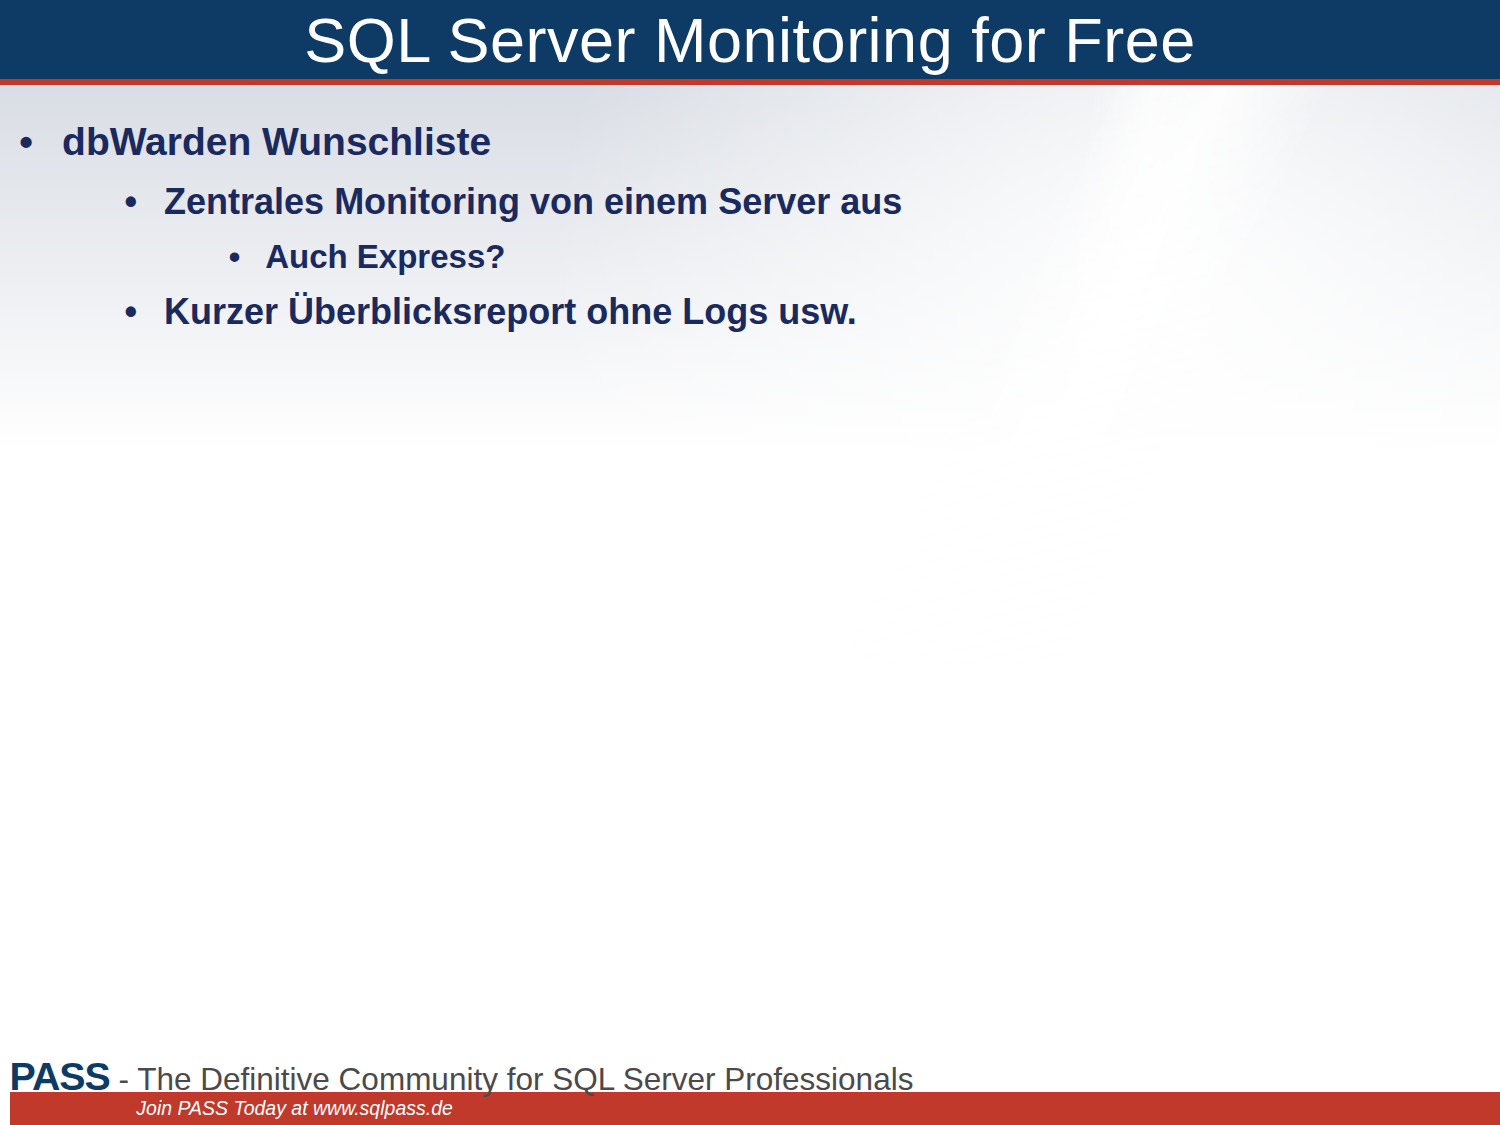SQL Server Monitoring for Free
dbWarden Wunschliste
Zentrales Monitoring von einem Server aus
Auch Express?
Kurzer Überblicksreport ohne Logs usw.
PASS - The Definitive Community for SQL Server Professionals
Join PASS Today at www.sqlpass.de